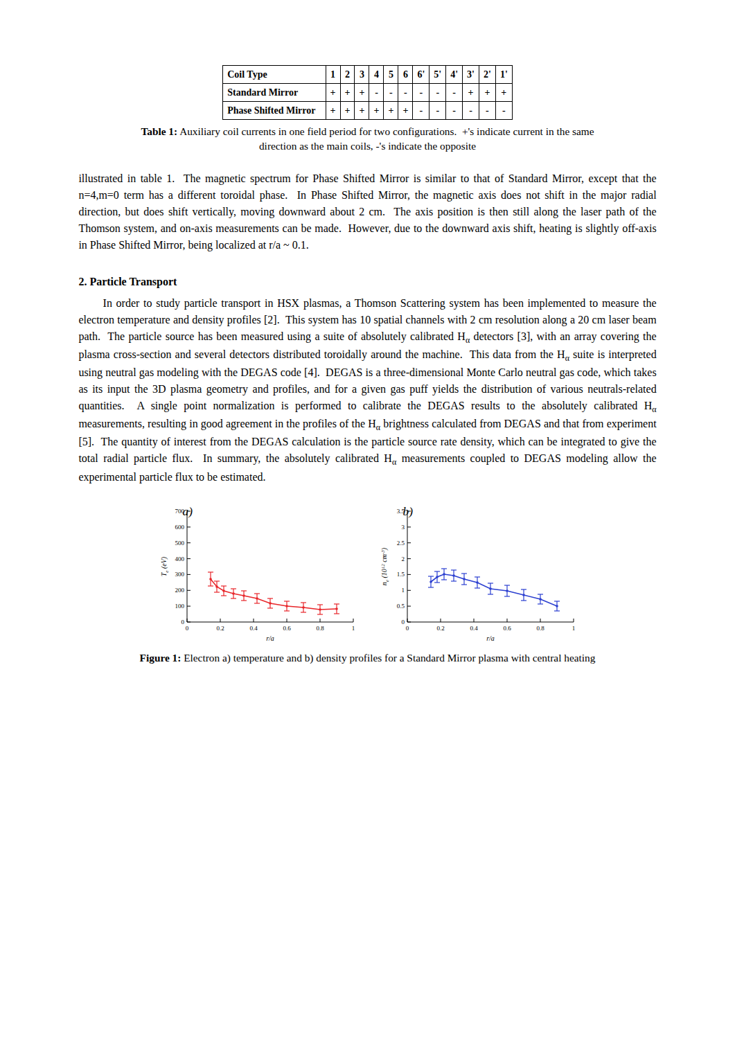| Coil Type | 1 | 2 | 3 | 4 | 5 | 6 | 6' | 5' | 4' | 3' | 2' | 1' |
| --- | --- | --- | --- | --- | --- | --- | --- | --- | --- | --- | --- | --- |
| Standard Mirror | + | + | + | - | - | - | - | - | - | + | + | + |
| Phase Shifted Mirror | + | + | + | + | + | + | - | - | - | - | - | - |
Table 1: Auxiliary coil currents in one field period for two configurations. +'s indicate current in the same direction as the main coils, -'s indicate the opposite
illustrated in table 1. The magnetic spectrum for Phase Shifted Mirror is similar to that of Standard Mirror, except that the n=4,m=0 term has a different toroidal phase. In Phase Shifted Mirror, the magnetic axis does not shift in the major radial direction, but does shift vertically, moving downward about 2 cm. The axis position is then still along the laser path of the Thomson system, and on-axis measurements can be made. However, due to the downward axis shift, heating is slightly off-axis in Phase Shifted Mirror, being localized at r/a ~ 0.1.
2. Particle Transport
In order to study particle transport in HSX plasmas, a Thomson Scattering system has been implemented to measure the electron temperature and density profiles [2]. This system has 10 spatial channels with 2 cm resolution along a 20 cm laser beam path. The particle source has been measured using a suite of absolutely calibrated Hα detectors [3], with an array covering the plasma cross-section and several detectors distributed toroidally around the machine. This data from the Hα suite is interpreted using neutral gas modeling with the DEGAS code [4]. DEGAS is a three-dimensional Monte Carlo neutral gas code, which takes as its input the 3D plasma geometry and profiles, and for a given gas puff yields the distribution of various neutrals-related quantities. A single point normalization is performed to calibrate the DEGAS results to the absolutely calibrated Hα measurements, resulting in good agreement in the profiles of the Hα brightness calculated from DEGAS and that from experiment [5]. The quantity of interest from the DEGAS calculation is the particle source rate density, which can be integrated to give the total radial particle flux. In summary, the absolutely calibrated Hα measurements coupled to DEGAS modeling allow the experimental particle flux to be estimated.
a)
0 100 200 300 400 500 600 700 0 0.2 0.4 0.6 0.8 1 r/a Te (eV)
b)
0 0.5 1 1.5 2 2.5 3 3.5 0 0.2 0.4 0.6 0.8 1 r/a ne (1012 cm-3)
Figure 1: Electron a) temperature and b) density profiles for a Standard Mirror plasma with central heating